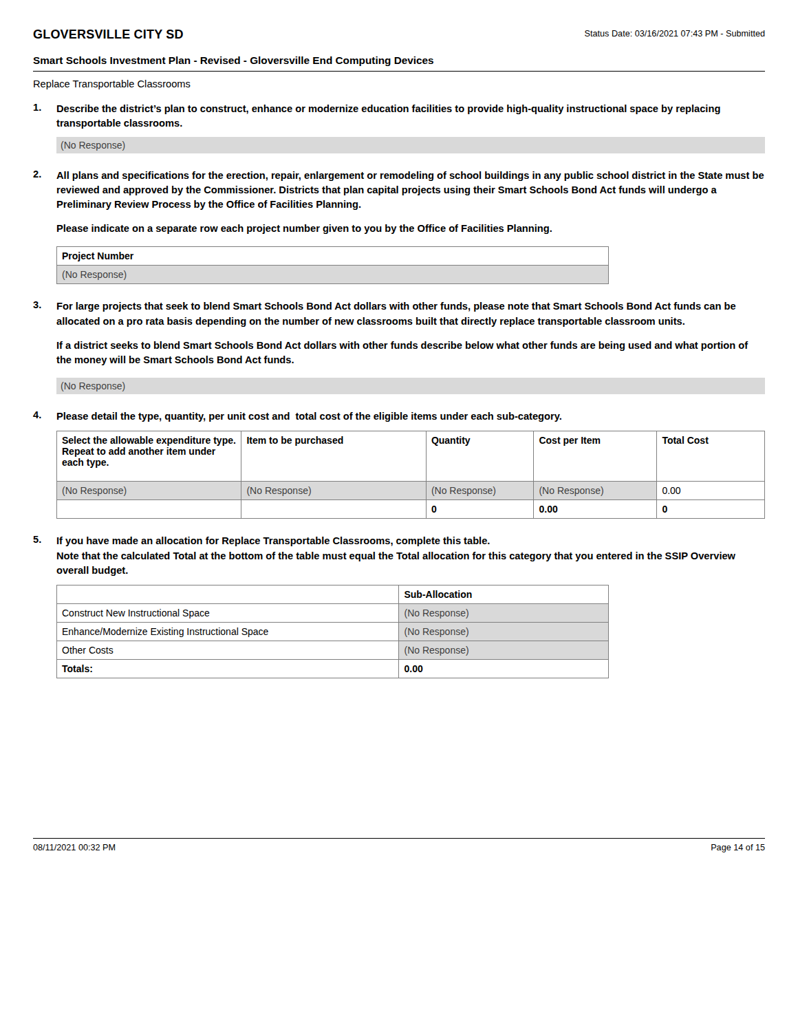GLOVERSVILLE CITY SD Status Date: 03/16/2021 07:43 PM - Submitted
Smart Schools Investment Plan - Revised - Gloversville End Computing Devices
Replace Transportable Classrooms
1.
Describe the district’s plan to construct, enhance or modernize education facilities to provide high-quality instructional space by replacing transportable classrooms.
(No Response)
2.
All plans and specifications for the erection, repair, enlargement or remodeling of school buildings in any public school district in the State must be reviewed and approved by the Commissioner. Districts that plan capital projects using their Smart Schools Bond Act funds will undergo a Preliminary Review Process by the Office of Facilities Planning.
Please indicate on a separate row each project number given to you by the Office of Facilities Planning.
| Project Number |
| --- |
| (No Response) |
3.
For large projects that seek to blend Smart Schools Bond Act dollars with other funds, please note that Smart Schools Bond Act funds can be allocated on a pro rata basis depending on the number of new classrooms built that directly replace transportable classroom units.
If a district seeks to blend Smart Schools Bond Act dollars with other funds describe below what other funds are being used and what portion of the money will be Smart Schools Bond Act funds.
(No Response)
4.
Please detail the type, quantity, per unit cost and total cost of the eligible items under each sub-category.
| Select the allowable expenditure type. Repeat to add another item under each type. | Item to be purchased | Quantity | Cost per Item | Total Cost |
| --- | --- | --- | --- | --- |
| (No Response) | (No Response) | (No Response) | (No Response) | 0.00 |
| | | 0 | 0.00 | 0 |
5.
If you have made an allocation for Replace Transportable Classrooms, complete this table.
Note that the calculated Total at the bottom of the table must equal the Total allocation for this category that you entered in the SSIP Overview overall budget.
| | Sub-Allocation |
| --- | --- |
| Construct New Instructional Space | (No Response) |
| Enhance/Modernize Existing Instructional Space | (No Response) |
| Other Costs | (No Response) |
| Totals: | 0.00 |
08/11/2021 00:32 PM Page 14 of 15